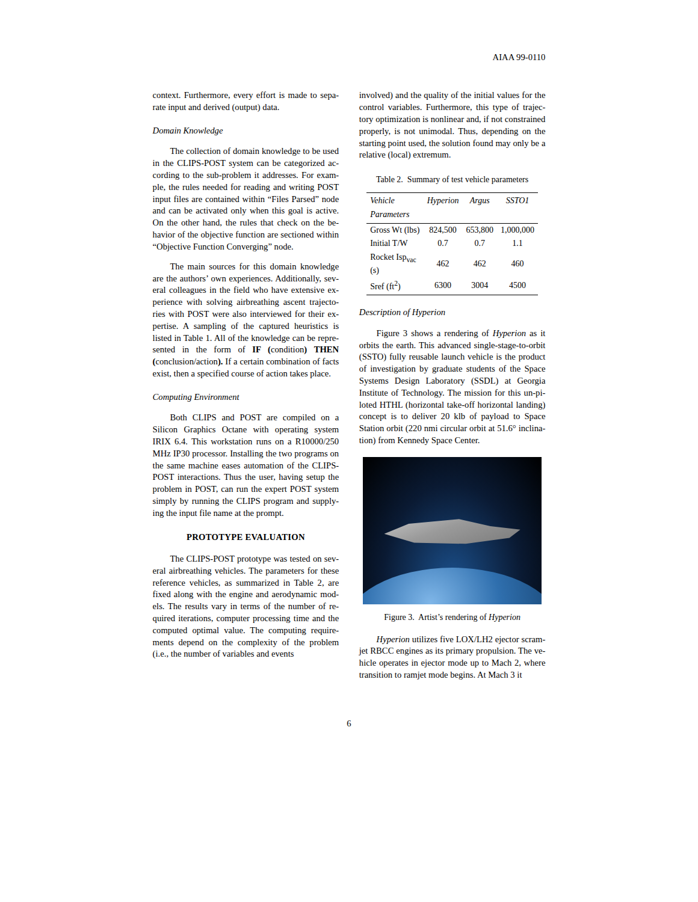AIAA 99-0110
context. Furthermore, every effort is made to separate input and derived (output) data.
Domain Knowledge
The collection of domain knowledge to be used in the CLIPS-POST system can be categorized according to the sub-problem it addresses. For example, the rules needed for reading and writing POST input files are contained within “Files Parsed” node and can be activated only when this goal is active. On the other hand, the rules that check on the behavior of the objective function are sectioned within “Objective Function Converging” node.
The main sources for this domain knowledge are the authors’ own experiences. Additionally, several colleagues in the field who have extensive experience with solving airbreathing ascent trajectories with POST were also interviewed for their expertise. A sampling of the captured heuristics is listed in Table 1. All of the knowledge can be represented in the form of IF (condition) THEN (conclusion/action). If a certain combination of facts exist, then a specified course of action takes place.
Computing Environment
Both CLIPS and POST are compiled on a Silicon Graphics Octane with operating system IRIX 6.4. This workstation runs on a R10000/250 MHz IP30 processor. Installing the two programs on the same machine eases automation of the CLIPS-POST interactions. Thus the user, having setup the problem in POST, can run the expert POST system simply by running the CLIPS program and supplying the input file name at the prompt.
Prototype Evaluation
The CLIPS-POST prototype was tested on several airbreathing vehicles. The parameters for these reference vehicles, as summarized in Table 2, are fixed along with the engine and aerodynamic models. The results vary in terms of the number of required iterations, computer processing time and the computed optimal value. The computing requirements depend on the complexity of the problem (i.e., the number of variables and events
involved) and the quality of the initial values for the control variables. Furthermore, this type of trajectory optimization is nonlinear and, if not constrained properly, is not unimodal. Thus, depending on the starting point used, the solution found may only be a relative (local) extremum.
Table 2. Summary of test vehicle parameters
| Vehicle | Hyperion | Argus | SSTO1 |
| --- | --- | --- | --- |
| Parameters | | | |
| Gross Wt (lbs) | 824,500 | 653,800 | 1,000,000 |
| Initial T/W | 0.7 | 0.7 | 1.1 |
| Rocket Isp vac (s) | 462 | 462 | 460 |
| Sref (ft 2 ) | 6300 | 3004 | 4500 |
Description of Hyperion
Figure 3 shows a rendering of Hyperion as it orbits the earth. This advanced single-stage-to-orbit (SSTO) fully reusable launch vehicle is the product of investigation by graduate students of the Space Systems Design Laboratory (SSDL) at Georgia Institute of Technology. The mission for this un-piloted HTHL (horizontal take-off horizontal landing) concept is to deliver 20 klb of payload to Space Station orbit (220 nmi circular orbit at 51.6° inclination) from Kennedy Space Center.
Figure 3. Artist’s rendering of Hyperion
Hyperion utilizes five LOX/LH2 ejector scramjet RBCC engines as its primary propulsion. The vehicle operates in ejector mode up to Mach 2, where transition to ramjet mode begins. At Mach 3 it
6